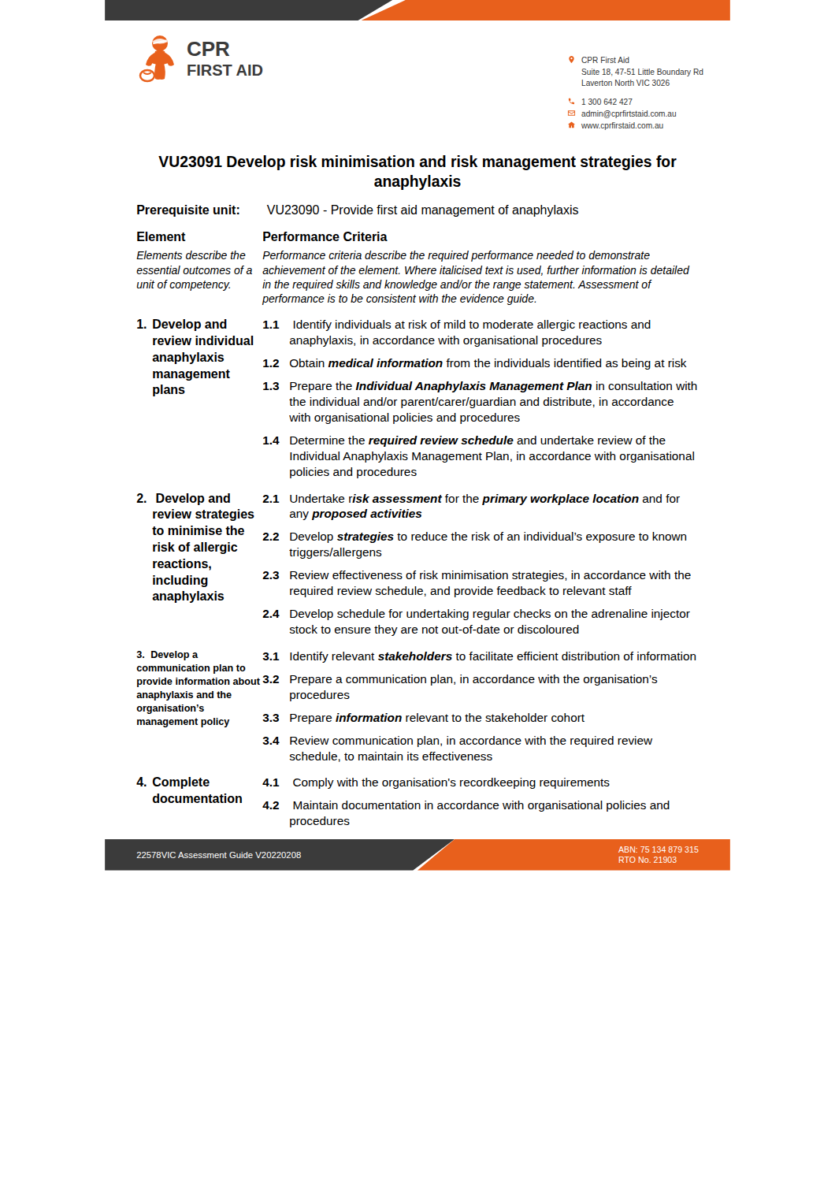CPR FIRST AID
| | CPR First Aid Suite 18, 47-51 Little Boundary Rd Laverton North VIC 3026 |
| | 1 300 642 427 |
| | admin@cprfirtstaid.com.au |
| | www.cprfirstaid.com.au |
VU23091 Develop risk minimisation and risk management strategies for anaphylaxis
Prerequisite unit: VU23090 - Provide first aid management of anaphylaxis
| Element | Performance Criteria |
| Elements describe the essential outcomes of a unit of competency. | Performance criteria describe the required performance needed to demonstrate achievement of the element. Where italicised text is used, further information is detailed in the required skills and knowledge and/or the range statement. Assessment of performance is to be consistent with the evidence guide. |
| 1. Develop and review individual anaphylaxis management plans | 1.1 Identify individuals at risk of mild to moderate allergic reactions and anaphylaxis, in accordance with organisational procedures 1.2 Obtain medical information from the individuals identified as being at risk 1.3 Prepare the Individual Anaphylaxis Management Plan in consultation with the individual and/or parent/carer/guardian and distribute, in accordance with organisational policies and procedures 1.4 Determine the required review schedule and undertake review of the Individual Anaphylaxis Management Plan, in accordance with organisational policies and procedures |
| 2. Develop and review strategies to minimise the risk of allergic reactions, including anaphylaxis | 2.1 Undertake r isk assessment for the primary workplace location and for any proposed activities 2.2 Develop strategies to reduce the risk of an individual’s exposure to known triggers/allergens 2.3 Review effectiveness of risk minimisation strategies, in accordance with the required review schedule, and provide feedback to relevant staff 2.4 Develop schedule for undertaking regular checks on the adrenaline injector stock to ensure they are not out-of-date or discoloured |
| 3. Develop a communication plan to provide information about anaphylaxis and the organisation’s management policy | 3.1 Identify relevant stakeholders to facilitate efficient distribution of information 3.2 Prepare a communication plan, in accordance with the organisation’s procedures 3.3 Prepare information relevant to the stakeholder cohort 3.4 Review communication plan, in accordance with the required review schedule, to maintain its effectiveness |
| 4. Complete documentation | 4.1 Comply with the organisation's recordkeeping requirements 4.2 Maintain documentation in accordance with organisational policies and procedures |
22578VIC Assessment Guide V20220208
ABN: 75 134 879 315
RTO No. 21903